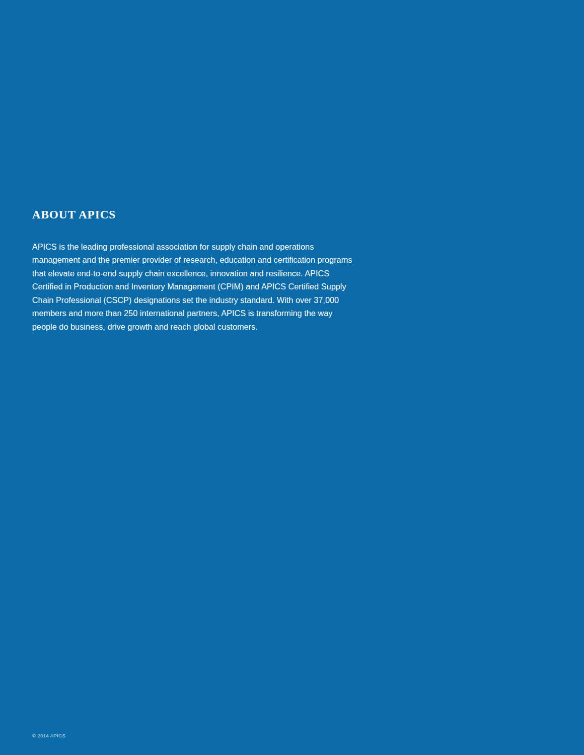ABOUT APICS
APICS is the leading professional association for supply chain and operations management and the premier provider of research, education and certification programs that elevate end-to-end supply chain excellence, innovation and resilience. APICS Certified in Production and Inventory Management (CPIM) and APICS Certified Supply Chain Professional (CSCP) designations set the industry standard. With over 37,000 members and more than 250 international partners, APICS is transforming the way people do business, drive growth and reach global customers.
© 2014 APICS